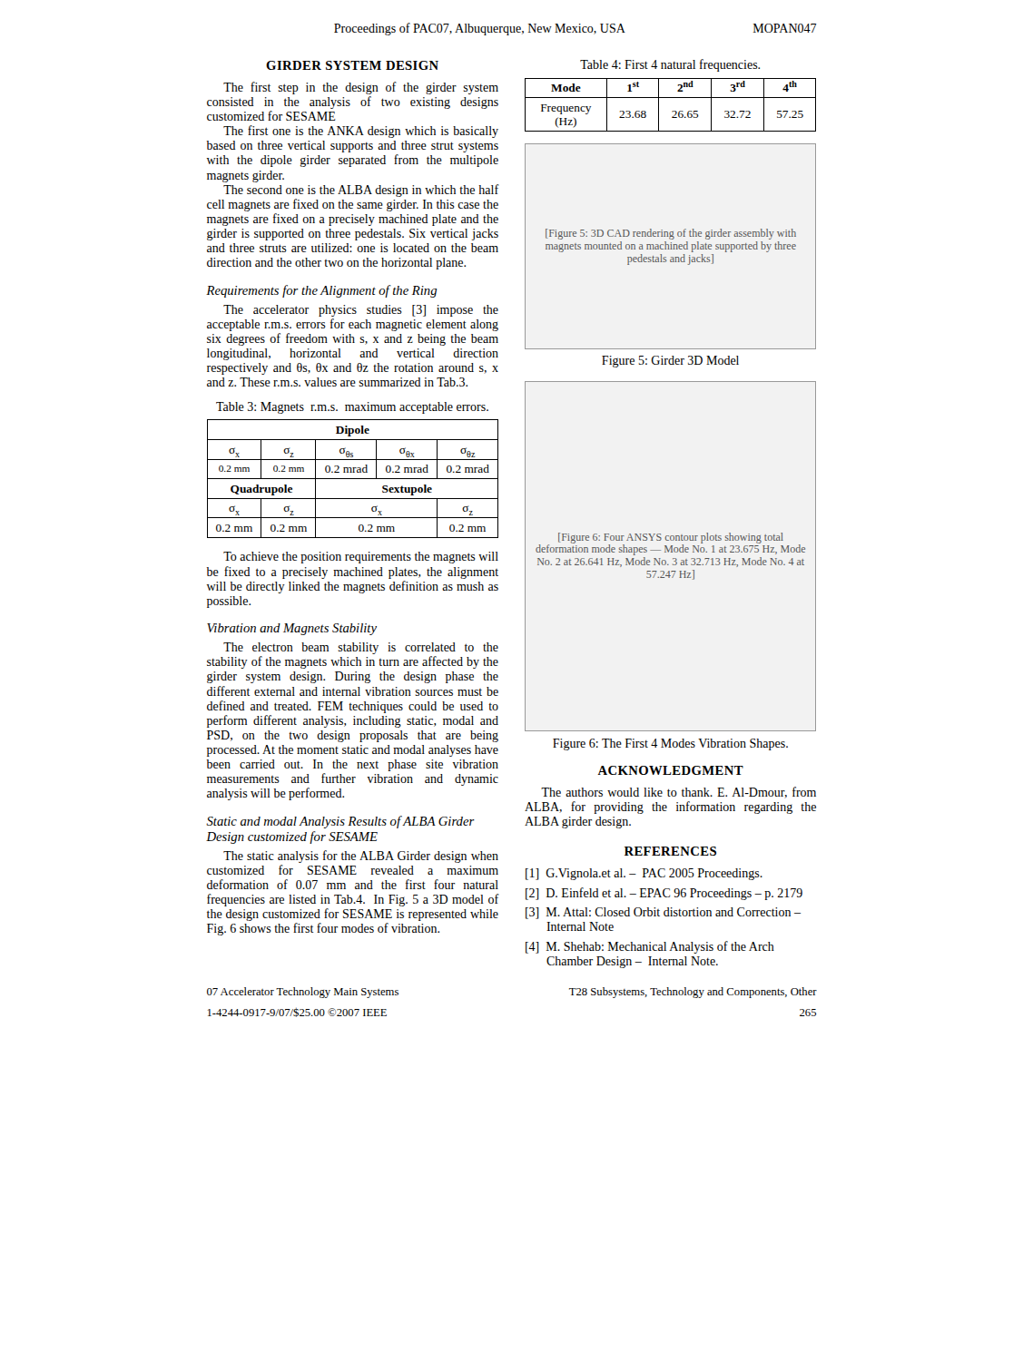Proceedings of PAC07, Albuquerque, New Mexico, USA
MOPAN047
Girder System Design
The first step in the design of the girder system consisted in the analysis of two existing designs customized for SESAME
The first one is the ANKA design which is basically based on three vertical supports and three strut systems with the dipole girder separated from the multipole magnets girder.
The second one is the ALBA design in which the half cell magnets are fixed on the same girder. In this case the magnets are fixed on a precisely machined plate and the girder is supported on three pedestals. Six vertical jacks and three struts are utilized: one is located on the beam direction and the other two on the horizontal plane.
Requirements for the Alignment of the Ring
The accelerator physics studies [3] impose the acceptable r.m.s. errors for each magnetic element along six degrees of freedom with s, x and z being the beam longitudinal, horizontal and vertical direction respectively and θs, θx and θz the rotation around s, x and z. These r.m.s. values are summarized in Tab.3.
Table 3: Magnets r.m.s. maximum acceptable errors.
| Dipole |
| σ x | σ z | σ θs | σ θx | σ θz |
| 0.2 mm | 0.2 mm | 0.2 mrad | 0.2 mrad | 0.2 mrad |
| Quadrupole | Sextupole |
| σ x | σ z | σ x | σ z |
| 0.2 mm | 0.2 mm | 0.2 mm | 0.2 mm |
To achieve the position requirements the magnets will be fixed to a precisely machined plates, the alignment will be directly linked the magnets definition as mush as possible.
Vibration and Magnets Stability
The electron beam stability is correlated to the stability of the magnets which in turn are affected by the girder system design. During the design phase the different external and internal vibration sources must be defined and treated. FEM techniques could be used to perform different analysis, including static, modal and PSD, on the two design proposals that are being processed. At the moment static and modal analyses have been carried out. In the next phase site vibration measurements and further vibration and dynamic analysis will be performed.
Static and modal Analysis Results of ALBA Girder Design customized for SESAME
The static analysis for the ALBA Girder design when customized for SESAME revealed a maximum deformation of 0.07 mm and the first four natural frequencies are listed in Tab.4. In Fig. 5 a 3D model of the design customized for SESAME is represented while Fig. 6 shows the first four modes of vibration.
Table 4: First 4 natural frequencies.
| Mode | 1 st | 2 nd | 3 rd | 4 th |
| --- | --- | --- | --- | --- |
| Frequency (Hz) | 23.68 | 26.65 | 32.72 | 57.25 |
[Figure 5: 3D CAD rendering of the girder assembly with magnets mounted on a machined plate supported by three pedestals and jacks]
Figure 5: Girder 3D Model
[Figure 6: Four ANSYS contour plots showing total deformation mode shapes — Mode No. 1 at 23.675 Hz, Mode No. 2 at 26.641 Hz, Mode No. 3 at 32.713 Hz, Mode No. 4 at 57.247 Hz]
Figure 6: The First 4 Modes Vibration Shapes.
Acknowledgment
The authors would like to thank. E. Al-Dmour, from ALBA, for providing the information regarding the ALBA girder design.
References
[1] G.Vignola.et al. – PAC 2005 Proceedings.
[2] D. Einfeld et al. – EPAC 96 Proceedings – p. 2179
[3] M. Attal: Closed Orbit distortion and Correction – Internal Note
[4] M. Shehab: Mechanical Analysis of the Arch Chamber Design – Internal Note.
07 Accelerator Technology Main Systems
T28 Subsystems, Technology and Components, Other
1-4244-0917-9/07/$25.00 ©2007 IEEE
265